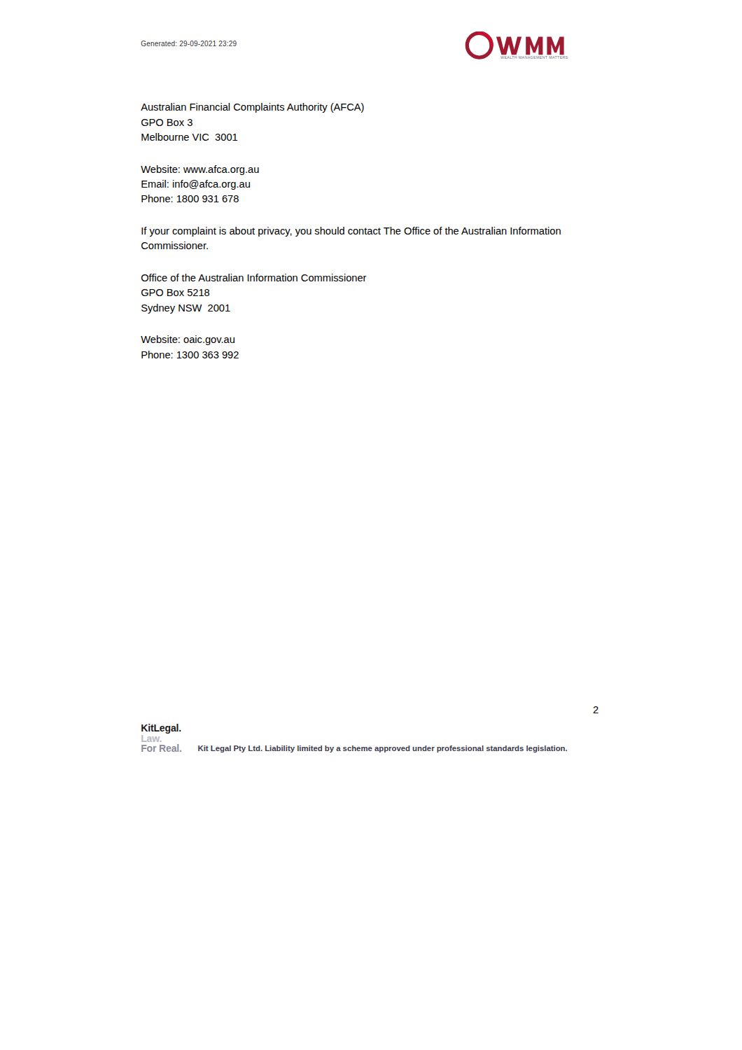Generated: 29-09-2021 23:29
WEALTH MANAGEMENT MATTERS
Australian Financial Complaints Authority (AFCA)
GPO Box 3
Melbourne VIC 3001
Website: www.afca.org.au
Email: info@afca.org.au
Phone: 1800 931 678
If your complaint is about privacy, you should contact The Office of the Australian Information Commissioner.
Office of the Australian Information Commissioner
GPO Box 5218
Sydney NSW 2001
Website: oaic.gov.au
Phone: 1300 363 992
2
KitLegal.
Law.
For Real.
Kit Legal Pty Ltd. Liability limited by a scheme approved under professional standards legislation.